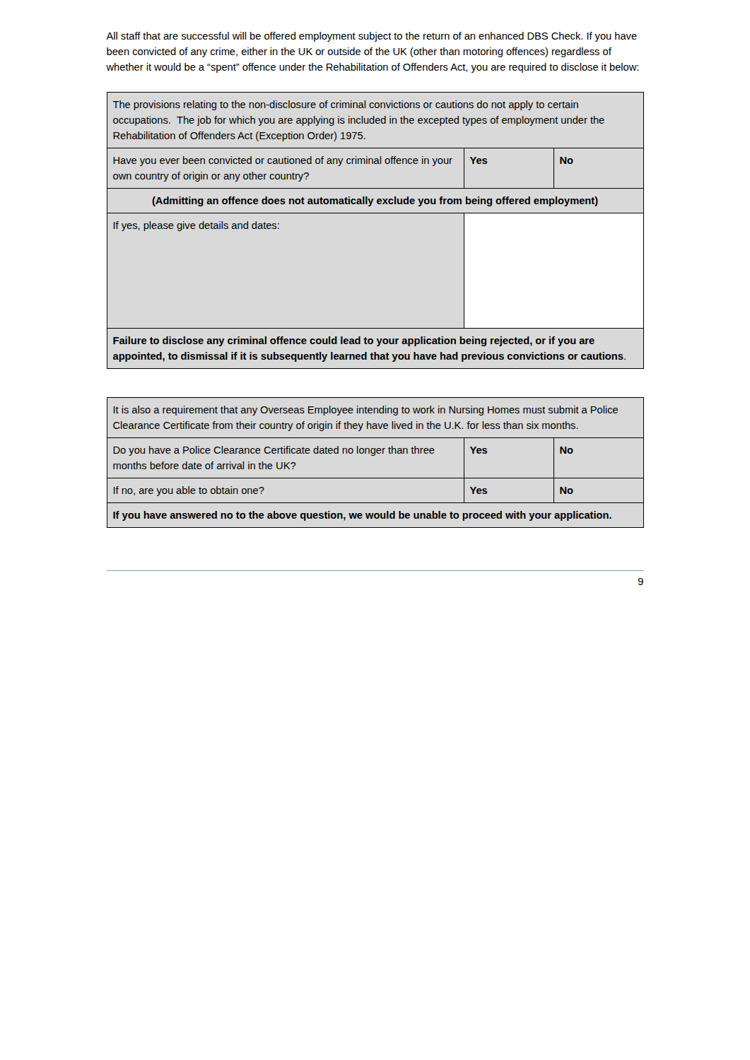All staff that are successful will be offered employment subject to the return of an enhanced DBS Check. If you have been convicted of any crime, either in the UK or outside of the UK (other than motoring offences) regardless of whether it would be a “spent” offence under the Rehabilitation of Offenders Act, you are required to disclose it below:
| The provisions relating to the non-disclosure of criminal convictions or cautions do not apply to certain occupations. The job for which you are applying is included in the excepted types of employment under the Rehabilitation of Offenders Act (Exception Order) 1975. |
| Have you ever been convicted or cautioned of any criminal offence in your own country of origin or any other country? | Yes | No |
| (Admitting an offence does not automatically exclude you from being offered employment) |
| If yes, please give details and dates: | |
| Failure to disclose any criminal offence could lead to your application being rejected, or if you are appointed, to dismissal if it is subsequently learned that you have had previous convictions or cautions . |
| It is also a requirement that any Overseas Employee intending to work in Nursing Homes must submit a Police Clearance Certificate from their country of origin if they have lived in the U.K. for less than six months. |
| Do you have a Police Clearance Certificate dated no longer than three months before date of arrival in the UK? | Yes | No |
| If no, are you able to obtain one? | Yes | No |
| If you have answered no to the above question, we would be unable to proceed with your application. |
9